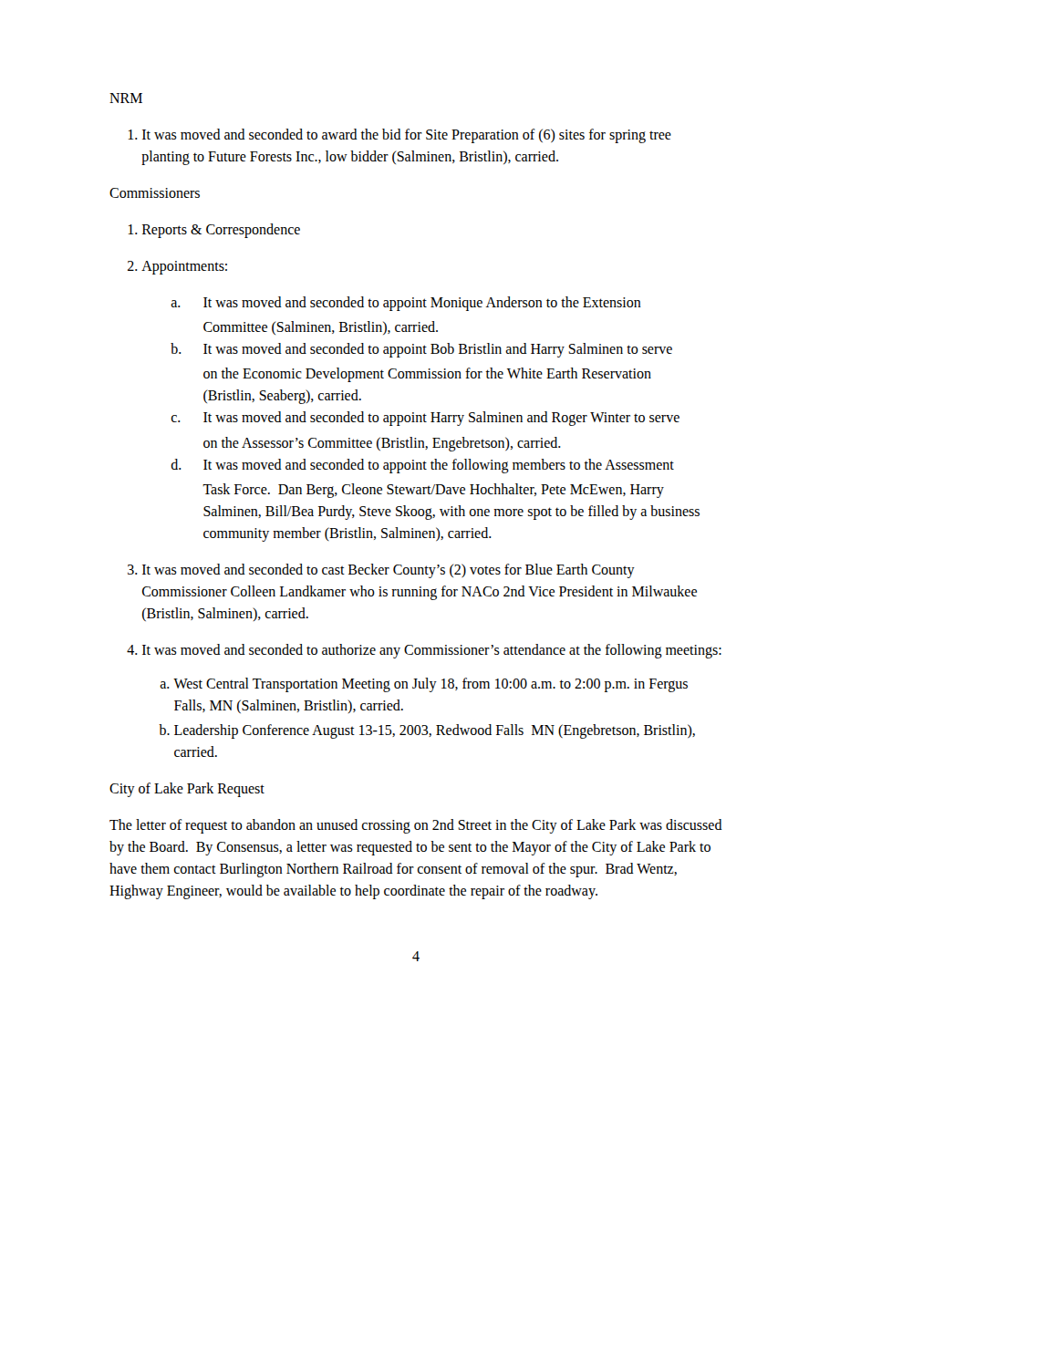NRM
It was moved and seconded to award the bid for Site Preparation of (6) sites for spring tree planting to Future Forests Inc., low bidder (Salminen, Bristlin), carried.
Commissioners
Reports & Correspondence
Appointments:
a. It was moved and seconded to appoint Monique Anderson to the Extension
Committee (Salminen, Bristlin), carried.
b. It was moved and seconded to appoint Bob Bristlin and Harry Salminen to serve
on the Economic Development Commission for the White Earth Reservation
(Bristlin, Seaberg), carried.
c. It was moved and seconded to appoint Harry Salminen and Roger Winter to serve
on the Assessor’s Committee (Bristlin, Engebretson), carried.
d. It was moved and seconded to appoint the following members to the Assessment
Task Force. Dan Berg, Cleone Stewart/Dave Hochhalter, Pete McEwen, Harry Salminen, Bill/Bea Purdy, Steve Skoog, with one more spot to be filled by a business community member (Bristlin, Salminen), carried.
It was moved and seconded to cast Becker County’s (2) votes for Blue Earth County Commissioner Colleen Landkamer who is running for NACo 2nd Vice President in Milwaukee (Bristlin, Salminen), carried.
It was moved and seconded to authorize any Commissioner’s attendance at the following meetings:
West Central Transportation Meeting on July 18, from 10:00 a.m. to 2:00 p.m. in Fergus Falls, MN (Salminen, Bristlin), carried.
Leadership Conference August 13-15, 2003, Redwood Falls MN (Engebretson, Bristlin), carried.
City of Lake Park Request
The letter of request to abandon an unused crossing on 2nd Street in the City of Lake Park was discussed by the Board. By Consensus, a letter was requested to be sent to the Mayor of the City of Lake Park to have them contact Burlington Northern Railroad for consent of removal of the spur. Brad Wentz, Highway Engineer, would be available to help coordinate the repair of the roadway.
4